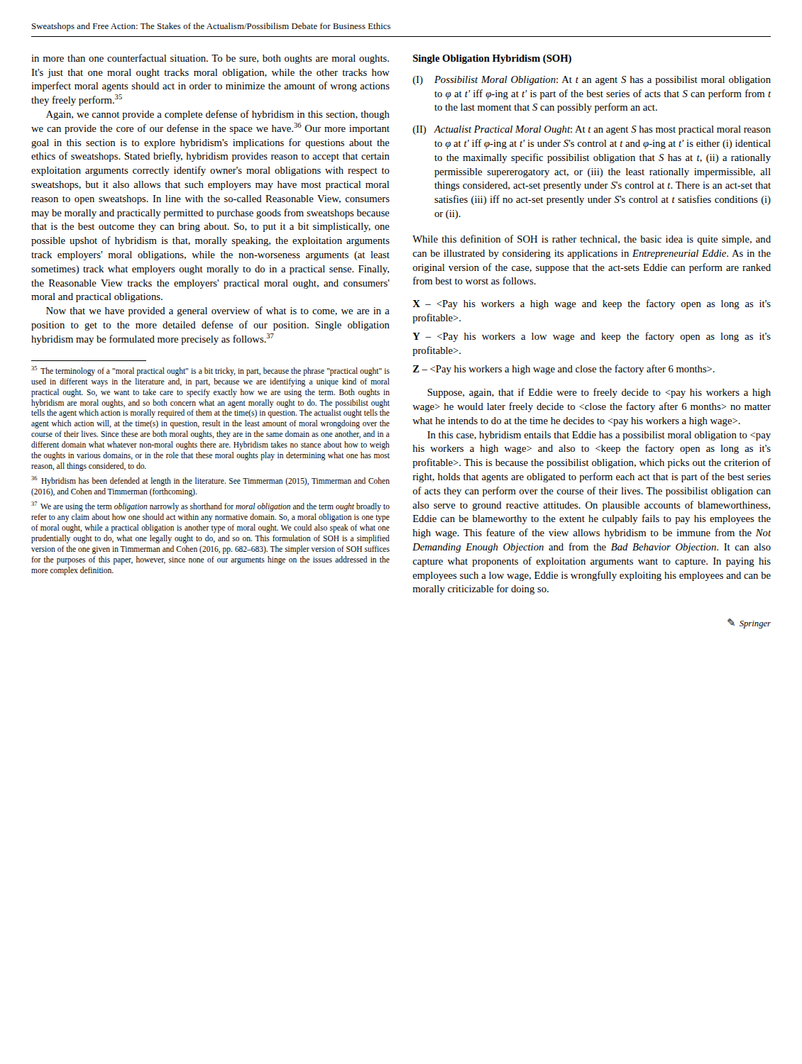Sweatshops and Free Action: The Stakes of the Actualism/Possibilism Debate for Business Ethics
in more than one counterfactual situation. To be sure, both oughts are moral oughts. It's just that one moral ought tracks moral obligation, while the other tracks how imperfect moral agents should act in order to minimize the amount of wrong actions they freely perform.35
Again, we cannot provide a complete defense of hybridism in this section, though we can provide the core of our defense in the space we have.36 Our more important goal in this section is to explore hybridism's implications for questions about the ethics of sweatshops. Stated briefly, hybridism provides reason to accept that certain exploitation arguments correctly identify owner's moral obligations with respect to sweatshops, but it also allows that such employers may have most practical moral reason to open sweatshops. In line with the so-called Reasonable View, consumers may be morally and practically permitted to purchase goods from sweatshops because that is the best outcome they can bring about. So, to put it a bit simplistically, one possible upshot of hybridism is that, morally speaking, the exploitation arguments track employers' moral obligations, while the non-worseness arguments (at least sometimes) track what employers ought morally to do in a practical sense. Finally, the Reasonable View tracks the employers' practical moral ought, and consumers' moral and practical obligations.
Now that we have provided a general overview of what is to come, we are in a position to get to the more detailed defense of our position. Single obligation hybridism may be formulated more precisely as follows.37
35 The terminology of a "moral practical ought" is a bit tricky, in part, because the phrase "practical ought" is used in different ways in the literature and, in part, because we are identifying a unique kind of moral practical ought. So, we want to take care to specify exactly how we are using the term. Both oughts in hybridism are moral oughts, and so both concern what an agent morally ought to do. The possibilist ought tells the agent which action is morally required of them at the time(s) in question. The actualist ought tells the agent which action will, at the time(s) in question, result in the least amount of moral wrongdoing over the course of their lives. Since these are both moral oughts, they are in the same domain as one another, and in a different domain what whatever non-moral oughts there are. Hybridism takes no stance about how to weigh the oughts in various domains, or in the role that these moral oughts play in determining what one has most reason, all things considered, to do.
36 Hybridism has been defended at length in the literature. See Timmerman (2015), Timmerman and Cohen (2016), and Cohen and Timmerman (forthcoming).
37 We are using the term obligation narrowly as shorthand for moral obligation and the term ought broadly to refer to any claim about how one should act within any normative domain. So, a moral obligation is one type of moral ought, while a practical obligation is another type of moral ought. We could also speak of what one prudentially ought to do, what one legally ought to do, and so on. This formulation of SOH is a simplified version of the one given in Timmerman and Cohen (2016, pp. 682–683). The simpler version of SOH suffices for the purposes of this paper, however, since none of our arguments hinge on the issues addressed in the more complex definition.
Single Obligation Hybridism (SOH)
(I) Possibilist Moral Obligation: At t an agent S has a possibilist moral obligation to φ at t' iff φ-ing at t' is part of the best series of acts that S can perform from t to the last moment that S can possibly perform an act.
(II) Actualist Practical Moral Ought: At t an agent S has most practical moral reason to φ at t' iff φ-ing at t' is under S's control at t and φ-ing at t' is either (i) identical to the maximally specific possibilist obligation that S has at t, (ii) a rationally permissible supererogatory act, or (iii) the least rationally impermissible, all things considered, act-set presently under S's control at t. There is an act-set that satisfies (iii) iff no act-set presently under S's control at t satisfies conditions (i) or (ii).
While this definition of SOH is rather technical, the basic idea is quite simple, and can be illustrated by considering its applications in Entrepreneurial Eddie. As in the original version of the case, suppose that the act-sets Eddie can perform are ranked from best to worst as follows.
X – <Pay his workers a high wage and keep the factory open as long as it's profitable>.
Y – <Pay his workers a low wage and keep the factory open as long as it's profitable>.
Z – <Pay his workers a high wage and close the factory after 6 months>.
Suppose, again, that if Eddie were to freely decide to <pay his workers a high wage> he would later freely decide to <close the factory after 6 months> no matter what he intends to do at the time he decides to <pay his workers a high wage>.
In this case, hybridism entails that Eddie has a possibilist moral obligation to <pay his workers a high wage> and also to <keep the factory open as long as it's profitable>. This is because the possibilist obligation, which picks out the criterion of right, holds that agents are obligated to perform each act that is part of the best series of acts they can perform over the course of their lives. The possibilist obligation can also serve to ground reactive attitudes. On plausible accounts of blameworthiness, Eddie can be blameworthy to the extent he culpably fails to pay his employees the high wage. This feature of the view allows hybridism to be immune from the Not Demanding Enough Objection and from the Bad Behavior Objection. It can also capture what proponents of exploitation arguments want to capture. In paying his employees such a low wage, Eddie is wrongfully exploiting his employees and can be morally criticizable for doing so.
✎Springer